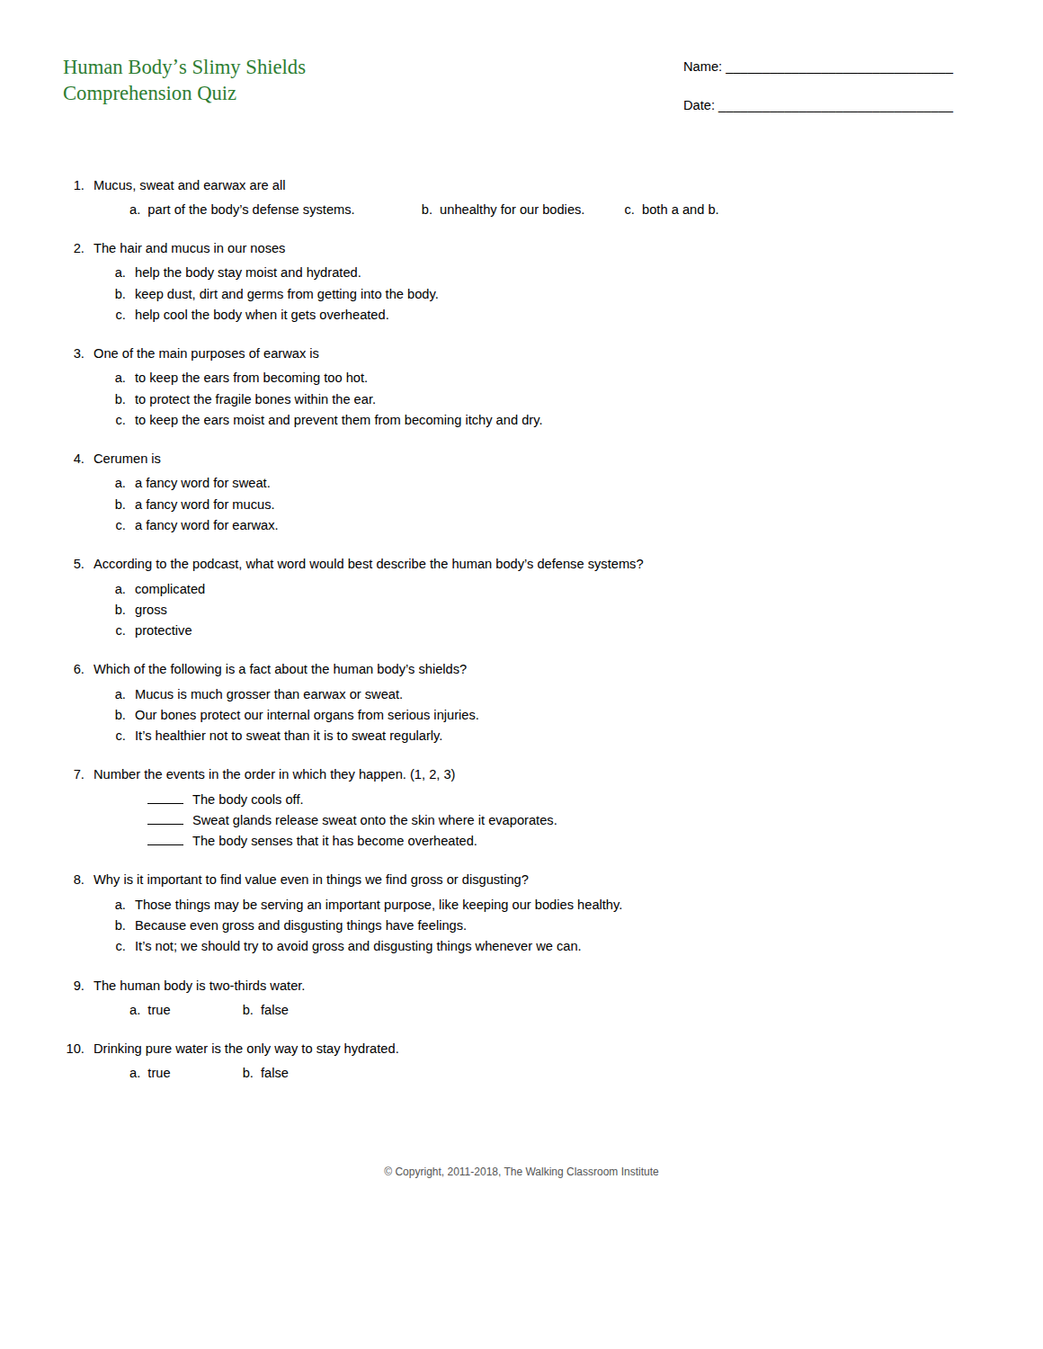Human Bodyʼs Slimy Shields
Comprehension Quiz
Name: _______________________________
Date: ________________________________
Mucus, sweat and earwax are all
a. part of the body’s defense systems. b. unhealthy for our bodies. c. both a and b.
The hair and mucus in our noses
help the body stay moist and hydrated.
keep dust, dirt and germs from getting into the body.
help cool the body when it gets overheated.
One of the main purposes of earwax is
to keep the ears from becoming too hot.
to protect the fragile bones within the ear.
to keep the ears moist and prevent them from becoming itchy and dry.
Cerumen is
a fancy word for sweat.
a fancy word for mucus.
a fancy word for earwax.
According to the podcast, what word would best describe the human body’s defense systems?
complicated
gross
protective
Which of the following is a fact about the human body’s shields?
Mucus is much grosser than earwax or sweat.
Our bones protect our internal organs from serious injuries.
It’s healthier not to sweat than it is to sweat regularly.
Number the events in the order in which they happen. (1, 2, 3)
The body cools off.
Sweat glands release sweat onto the skin where it evaporates.
The body senses that it has become overheated.
Why is it important to find value even in things we find gross or disgusting?
Those things may be serving an important purpose, like keeping our bodies healthy.
Because even gross and disgusting things have feelings.
It’s not; we should try to avoid gross and disgusting things whenever we can.
The human body is two-thirds water.
a. true b. false
Drinking pure water is the only way to stay hydrated.
a. true b. false
© Copyright, 2011-2018, The Walking Classroom Institute